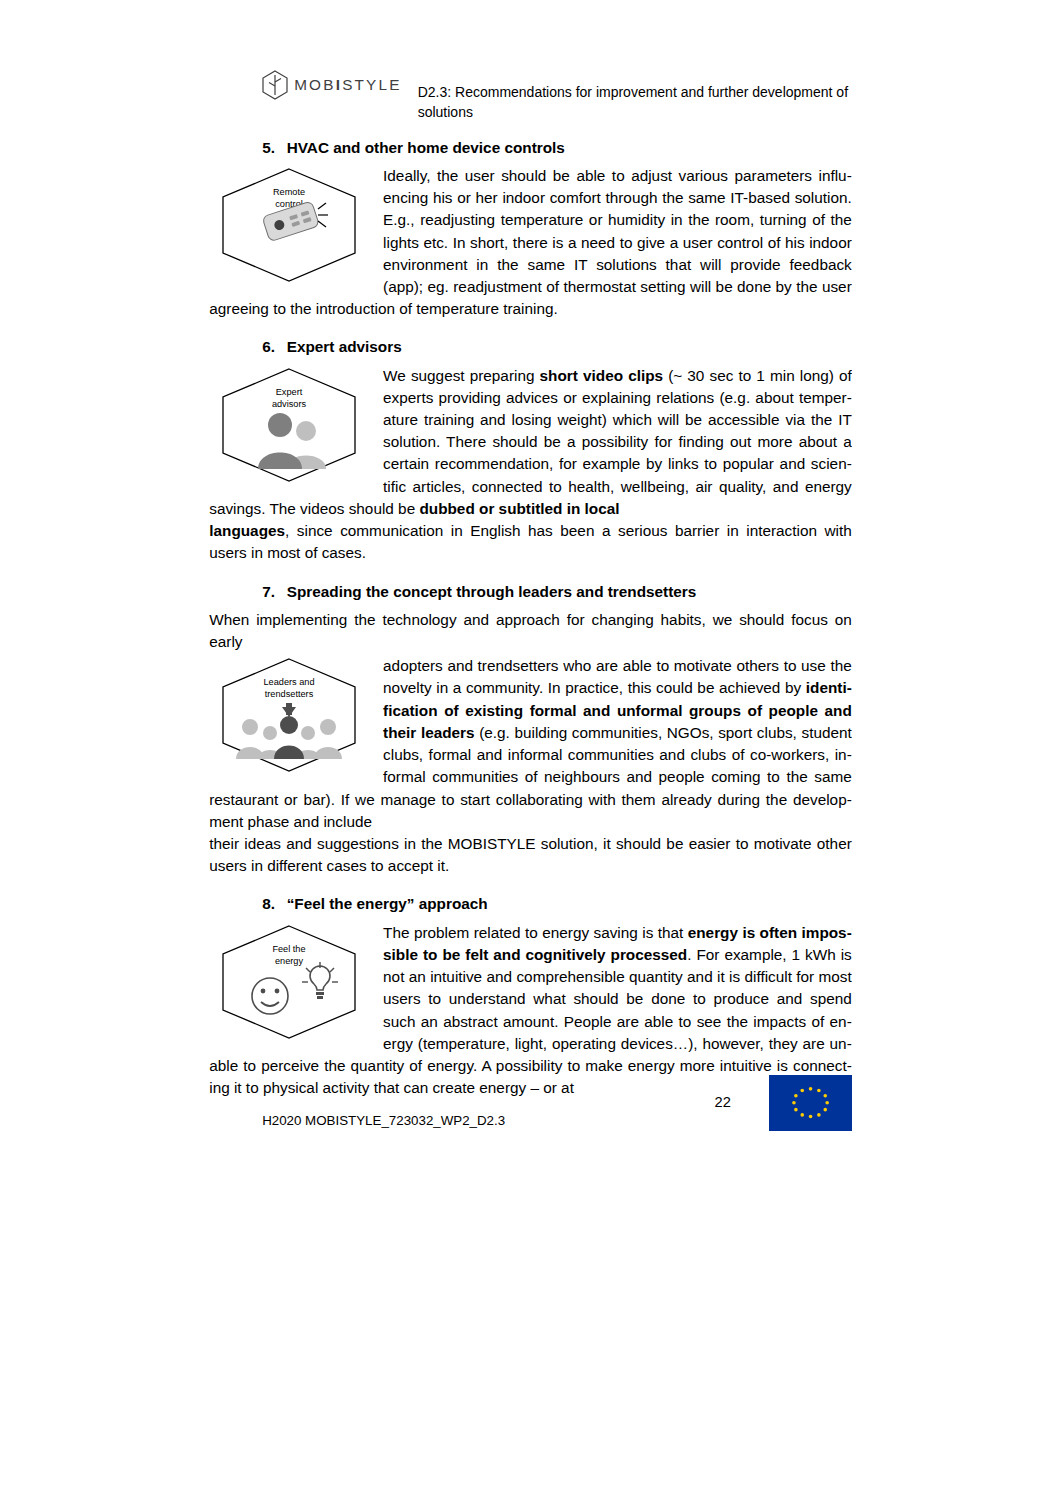MOBISTYLE
D2.3: Recommendations for improvement and further development of solutions
5. HVAC and other home device controls
Remote control
Ideally, the user should be able to adjust various parameters influencing his or her indoor comfort through the same IT-based solution. E.g., readjusting temperature or humidity in the room, turning of the lights etc. In short, there is a need to give a user control of his indoor environment in the same IT solutions that will provide feedback (app); eg. readjustment of thermostat setting will be done by the user agreeing to the introduction of temperature training.
6. Expert advisors
Expert advisors
We suggest preparing short video clips (~ 30 sec to 1 min long) of experts providing advices or explaining relations (e.g. about temperature training and losing weight) which will be accessible via the IT solution. There should be a possibility for finding out more about a certain recommendation, for example by links to popular and scientific articles, connected to health, wellbeing, air quality, and energy savings. The videos should be dubbed or subtitled in local
languages, since communication in English has been a serious barrier in interaction with users in most of cases.
7. Spreading the concept through leaders and trendsetters
When implementing the technology and approach for changing habits, we should focus on early
Leaders and trendsetters
adopters and trendsetters who are able to motivate others to use the novelty in a community. In practice, this could be achieved by identification of existing formal and unformal groups of people and their leaders (e.g. building communities, NGOs, sport clubs, student clubs, formal and informal communities and clubs of co-workers, informal communities of neighbours and people coming to the same restaurant or bar). If we manage to start collaborating with them already during the development phase and include
their ideas and suggestions in the MOBISTYLE solution, it should be easier to motivate other users in different cases to accept it.
8.“Feel the energy” approach
Feel the energy
The problem related to energy saving is that energy is often impossible to be felt and cognitively processed. For example, 1 kWh is not an intuitive and comprehensible quantity and it is difficult for most users to understand what should be done to produce and spend such an abstract amount. People are able to see the impacts of energy (temperature, light, operating devices…), however, they are unable to perceive the quantity of energy. A possibility to make energy more intuitive is connecting it to physical activity that can create energy – or at
H2020 MOBISTYLE_723032_WP2_D2.3
22